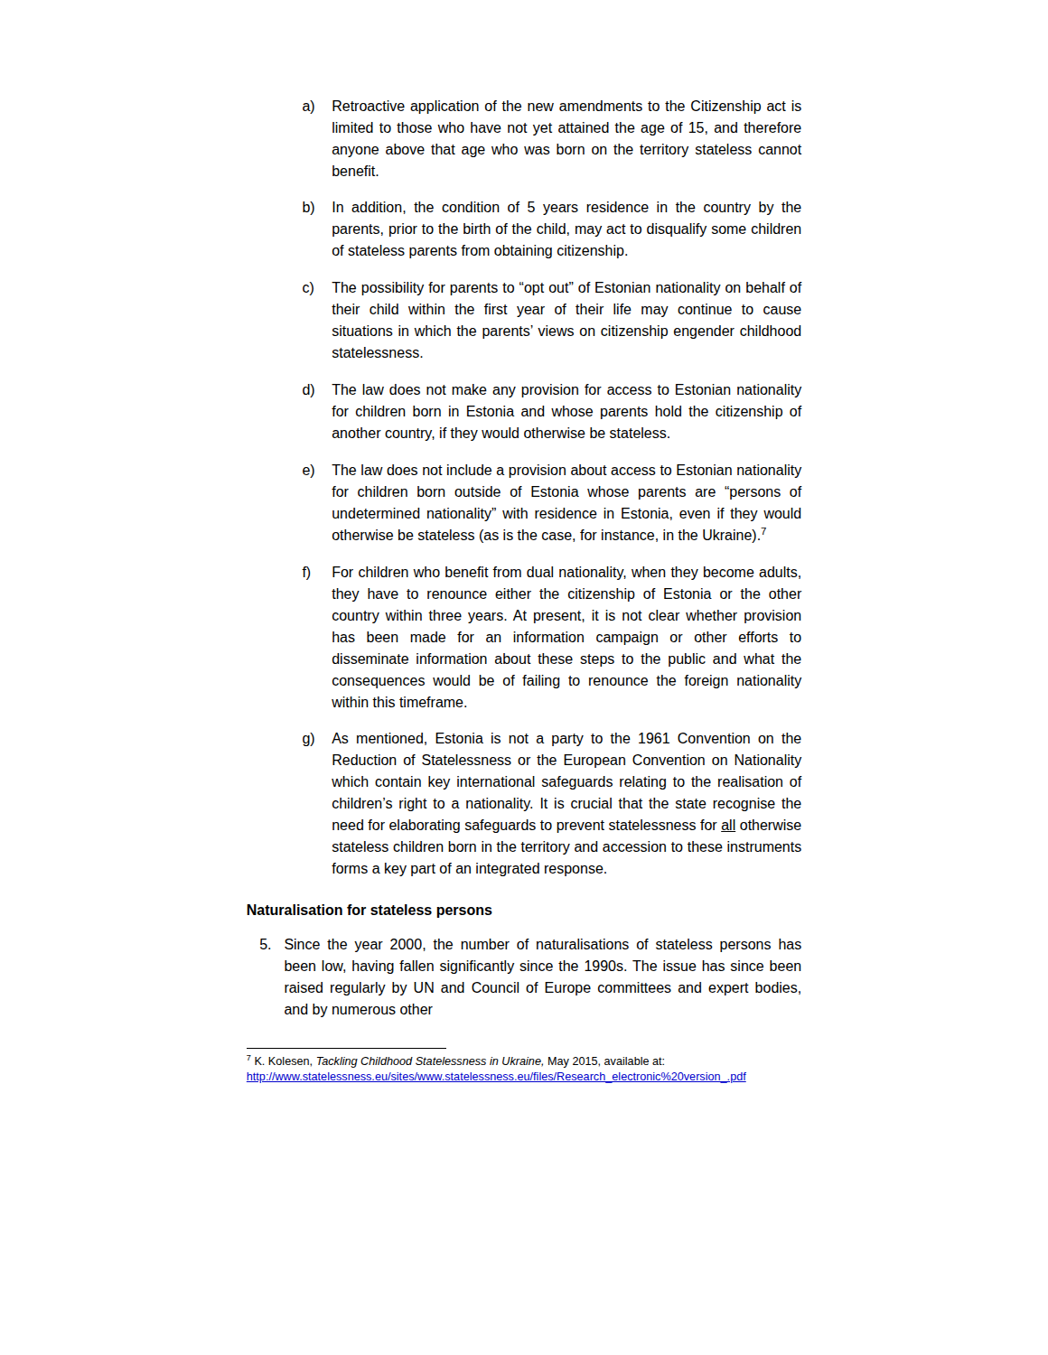a) Retroactive application of the new amendments to the Citizenship act is limited to those who have not yet attained the age of 15, and therefore anyone above that age who was born on the territory stateless cannot benefit.
b) In addition, the condition of 5 years residence in the country by the parents, prior to the birth of the child, may act to disqualify some children of stateless parents from obtaining citizenship.
c) The possibility for parents to “opt out” of Estonian nationality on behalf of their child within the first year of their life may continue to cause situations in which the parents’ views on citizenship engender childhood statelessness.
d) The law does not make any provision for access to Estonian nationality for children born in Estonia and whose parents hold the citizenship of another country, if they would otherwise be stateless.
e) The law does not include a provision about access to Estonian nationality for children born outside of Estonia whose parents are “persons of undetermined nationality” with residence in Estonia, even if they would otherwise be stateless (as is the case, for instance, in the Ukraine).7
f) For children who benefit from dual nationality, when they become adults, they have to renounce either the citizenship of Estonia or the other country within three years. At present, it is not clear whether provision has been made for an information campaign or other efforts to disseminate information about these steps to the public and what the consequences would be of failing to renounce the foreign nationality within this timeframe.
g) As mentioned, Estonia is not a party to the 1961 Convention on the Reduction of Statelessness or the European Convention on Nationality which contain key international safeguards relating to the realisation of children’s right to a nationality. It is crucial that the state recognise the need for elaborating safeguards to prevent statelessness for all otherwise stateless children born in the territory and accession to these instruments forms a key part of an integrated response.
Naturalisation for stateless persons
5. Since the year 2000, the number of naturalisations of stateless persons has been low, having fallen significantly since the 1990s. The issue has since been raised regularly by UN and Council of Europe committees and expert bodies, and by numerous other
7 K. Kolesen, Tackling Childhood Statelessness in Ukraine, May 2015, available at:
http://www.statelessness.eu/sites/www.statelessness.eu/files/Research_electronic%20version_.pdf